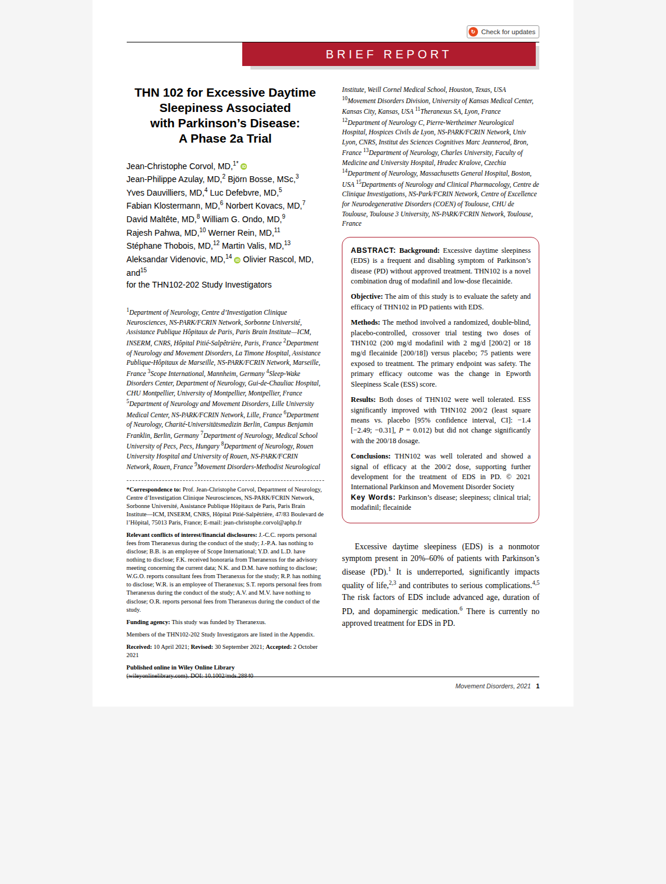↻Check for updates
BRIEF REPORT
THN 102 for Excessive Daytime
Sleepiness Associated
with Parkinson’s Disease:
A Phase 2a Trial
Jean-Christophe Corvol, MD,1* iD
Jean-Philippe Azulay, MD,2 Björn Bosse, MSc,3
Yves Dauvilliers, MD,4 Luc Defebvre, MD,5
Fabian Klostermann, MD,6 Norbert Kovacs, MD,7
David Maltête, MD,8 William G. Ondo, MD,9
Rajesh Pahwa, MD,10 Werner Rein, MD,11
Stéphane Thobois, MD,12 Martin Valis, MD,13
Aleksandar Videnovic, MD,14 iD Olivier Rascol, MD, and15
for the THN102-202 Study Investigators
1Department of Neurology, Centre d’Investigation Clinique Neurosciences, NS-PARK/FCRIN Network, Sorbonne Université, Assistance Publique Hôpitaux de Paris, Paris Brain Institute—ICM, INSERM, CNRS, Hôpital Pitié-Salpêtrière, Paris, France 2Department of Neurology and Movement Disorders, La Timone Hospital, Assistance Publique-Hôpitaux de Marseille, NS-PARK/FCRIN Network, Marseille, France 3Scope International, Mannheim, Germany 4Sleep-Wake Disorders Center, Department of Neurology, Gui-de-Chauliac Hospital, CHU Montpellier, University of Montpellier, Montpellier, France 5Department of Neurology and Movement Disorders, Lille University Medical Center, NS-PARK/FCRIN Network, Lille, France 6Department of Neurology, Charité-Universitätsmedizin Berlin, Campus Benjamin Franklin, Berlin, Germany 7Department of Neurology, Medical School University of Pecs, Pecs, Hungary 8Department of Neurology, Rouen University Hospital and University of Rouen, NS-PARK/FCRIN Network, Rouen, France 9Movement Disorders-Methodist Neurological
*Correspondence to: Prof. Jean-Christophe Corvol, Department of Neurology, Centre d’Investigation Clinique Neurosciences, NS-PARK/FCRIN Network, Sorbonne Université, Assistance Publique Hôpitaux de Paris, Paris Brain Institute—ICM, INSERM, CNRS, Hôpital Pitié-Salpêtrière, 47/83 Boulevard de l’Hôpital, 75013 Paris, France; E-mail: jean-christophe.corvol@aphp.fr
Relevant conflicts of interest/financial disclosures: J.-C.C. reports personal fees from Theranexus during the conduct of the study; J.-P.A. has nothing to disclose; B.B. is an employee of Scope International; Y.D. and L.D. have nothing to disclose; F.K. received honoraria from Theranexus for the advisory meeting concerning the current data; N.K. and D.M. have nothing to disclose; W.G.O. reports consultant fees from Theranexus for the study; R.P. has nothing to disclose; W.R. is an employee of Theranexus; S.T. reports personal fees from Theranexus during the conduct of the study; A.V. and M.V. have nothing to disclose; O.R. reports personal fees from Theranexus during the conduct of the study.
Funding agency: This study was funded by Theranexus.
Members of the THN102-202 Study Investigators are listed in the Appendix.
Received: 10 April 2021; Revised: 30 September 2021; Accepted: 2 October 2021
Published online in Wiley Online Library
(wileyonlinelibrary.com). DOI: 10.1002/mds.28840
Institute, Weill Cornel Medical School, Houston, Texas, USA 10Movement Disorders Division, University of Kansas Medical Center, Kansas City, Kansas, USA 11Theranexus SA, Lyon, France 12Department of Neurology C, Pierre-Wertheimer Neurological Hospital, Hospices Civils de Lyon, NS-PARK/FCRIN Network, Univ Lyon, CNRS, Institut des Sciences Cognitives Marc Jeannerod, Bron, France 13Department of Neurology, Charles University, Faculty of Medicine and University Hospital, Hradec Kralove, Czechia 14Department of Neurology, Massachusetts General Hospital, Boston, USA 15Departments of Neurology and Clinical Pharmacology, Centre de Clinique Investigations, NS-Park/FCRIN Network, Centre of Excellence for Neurodegenerative Disorders (COEN) of Toulouse, CHU de Toulouse, Toulouse 3 University, NS-PARK/FCRIN Network, Toulouse, France
ABSTRACT: Background: Excessive daytime sleepiness (EDS) is a frequent and disabling symptom of Parkinson’s disease (PD) without approved treatment. THN102 is a novel combination drug of modafinil and low-dose flecainide.
Objective: The aim of this study is to evaluate the safety and efficacy of THN102 in PD patients with EDS.
Methods: The method involved a randomized, double-blind, placebo-controlled, crossover trial testing two doses of THN102 (200 mg/d modafinil with 2 mg/d [200/2] or 18 mg/d flecainide [200/18]) versus placebo; 75 patients were exposed to treatment. The primary endpoint was safety. The primary efficacy outcome was the change in Epworth Sleepiness Scale (ESS) score.
Results: Both doses of THN102 were well tolerated. ESS significantly improved with THN102 200/2 (least square means vs. placebo [95% confidence interval, CI]: −1.4 [−2.49; −0.31], P = 0.012) but did not change significantly with the 200/18 dosage.
Conclusions: THN102 was well tolerated and showed a signal of efficacy at the 200/2 dose, supporting further development for the treatment of EDS in PD. © 2021 International Parkinson and Movement Disorder Society
Key Words: Parkinson’s disease; sleepiness; clinical trial; modafinil; flecainide
Excessive daytime sleepiness (EDS) is a nonmotor symptom present in 20%–60% of patients with Parkinson’s disease (PD).1 It is underreported, significantly impacts quality of life,2,3 and contributes to serious complications.4,5 The risk factors of EDS include advanced age, duration of PD, and dopaminergic medication.6 There is currently no approved treatment for EDS in PD.
Movement Disorders, 2021 1